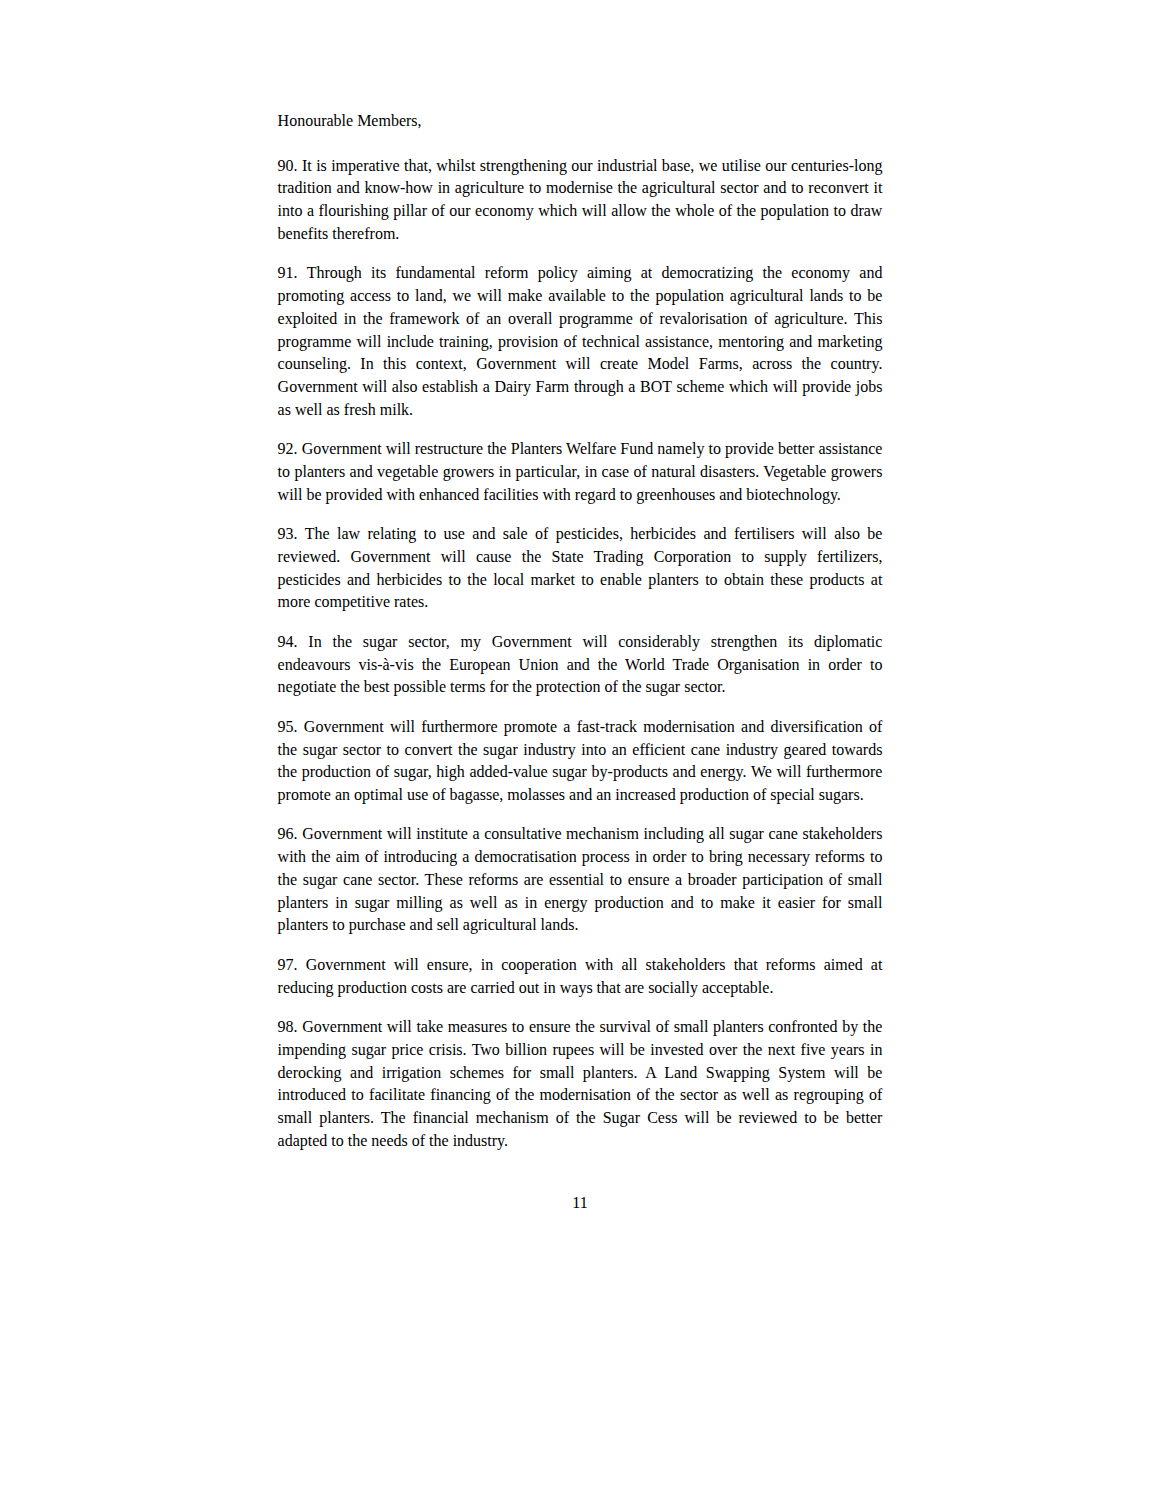Honourable Members,
90. It is imperative that, whilst strengthening our industrial base, we utilise our centuries-long tradition and know-how in agriculture to modernise the agricultural sector and to reconvert it into a flourishing pillar of our economy which will allow the whole of the population to draw benefits therefrom.
91. Through its fundamental reform policy aiming at democratizing the economy and promoting access to land, we will make available to the population agricultural lands to be exploited in the framework of an overall programme of revalorisation of agriculture. This programme will include training, provision of technical assistance, mentoring and marketing counseling. In this context, Government will create Model Farms, across the country. Government will also establish a Dairy Farm through a BOT scheme which will provide jobs as well as fresh milk.
92. Government will restructure the Planters Welfare Fund namely to provide better assistance to planters and vegetable growers in particular, in case of natural disasters. Vegetable growers will be provided with enhanced facilities with regard to greenhouses and biotechnology.
93. The law relating to use and sale of pesticides, herbicides and fertilisers will also be reviewed. Government will cause the State Trading Corporation to supply fertilizers, pesticides and herbicides to the local market to enable planters to obtain these products at more competitive rates.
94. In the sugar sector, my Government will considerably strengthen its diplomatic endeavours vis-à-vis the European Union and the World Trade Organisation in order to negotiate the best possible terms for the protection of the sugar sector.
95. Government will furthermore promote a fast-track modernisation and diversification of the sugar sector to convert the sugar industry into an efficient cane industry geared towards the production of sugar, high added-value sugar by-products and energy. We will furthermore promote an optimal use of bagasse, molasses and an increased production of special sugars.
96. Government will institute a consultative mechanism including all sugar cane stakeholders with the aim of introducing a democratisation process in order to bring necessary reforms to the sugar cane sector. These reforms are essential to ensure a broader participation of small planters in sugar milling as well as in energy production and to make it easier for small planters to purchase and sell agricultural lands.
97. Government will ensure, in cooperation with all stakeholders that reforms aimed at reducing production costs are carried out in ways that are socially acceptable.
98. Government will take measures to ensure the survival of small planters confronted by the impending sugar price crisis. Two billion rupees will be invested over the next five years in derocking and irrigation schemes for small planters. A Land Swapping System will be introduced to facilitate financing of the modernisation of the sector as well as regrouping of small planters. The financial mechanism of the Sugar Cess will be reviewed to be better adapted to the needs of the industry.
11